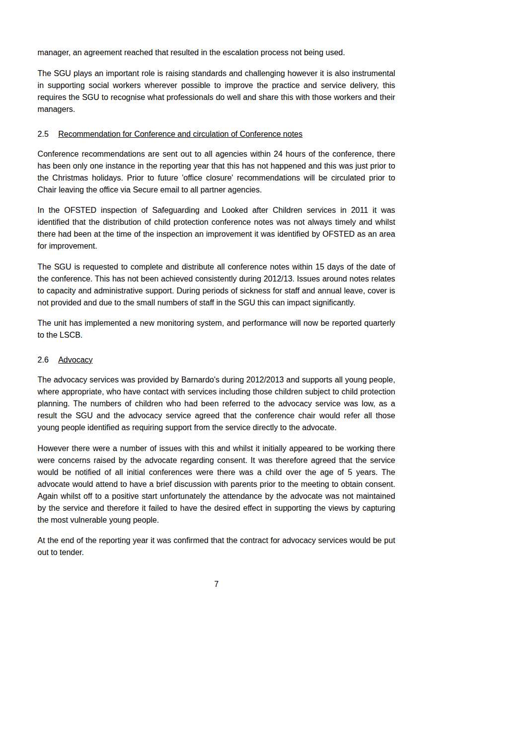manager, an agreement reached that resulted in the escalation process not being used.
The SGU plays an important role is raising standards and challenging however it is also instrumental in supporting social workers wherever possible to improve the practice and service delivery, this requires the SGU to recognise what professionals do well and share this with those workers and their managers.
2.5 Recommendation for Conference and circulation of Conference notes
Conference recommendations are sent out to all agencies within 24 hours of the conference, there has been only one instance in the reporting year that this has not happened and this was just prior to the Christmas holidays. Prior to future 'office closure' recommendations will be circulated prior to Chair leaving the office via Secure email to all partner agencies.
In the OFSTED inspection of Safeguarding and Looked after Children services in 2011 it was identified that the distribution of child protection conference notes was not always timely and whilst there had been at the time of the inspection an improvement it was identified by OFSTED as an area for improvement.
The SGU is requested to complete and distribute all conference notes within 15 days of the date of the conference. This has not been achieved consistently during 2012/13. Issues around notes relates to capacity and administrative support. During periods of sickness for staff and annual leave, cover is not provided and due to the small numbers of staff in the SGU this can impact significantly.
The unit has implemented a new monitoring system, and performance will now be reported quarterly to the LSCB.
2.6 Advocacy
The advocacy services was provided by Barnardo's during 2012/2013 and supports all young people, where appropriate, who have contact with services including those children subject to child protection planning. The numbers of children who had been referred to the advocacy service was low, as a result the SGU and the advocacy service agreed that the conference chair would refer all those young people identified as requiring support from the service directly to the advocate.
However there were a number of issues with this and whilst it initially appeared to be working there were concerns raised by the advocate regarding consent. It was therefore agreed that the service would be notified of all initial conferences were there was a child over the age of 5 years. The advocate would attend to have a brief discussion with parents prior to the meeting to obtain consent. Again whilst off to a positive start unfortunately the attendance by the advocate was not maintained by the service and therefore it failed to have the desired effect in supporting the views by capturing the most vulnerable young people.
At the end of the reporting year it was confirmed that the contract for advocacy services would be put out to tender.
7